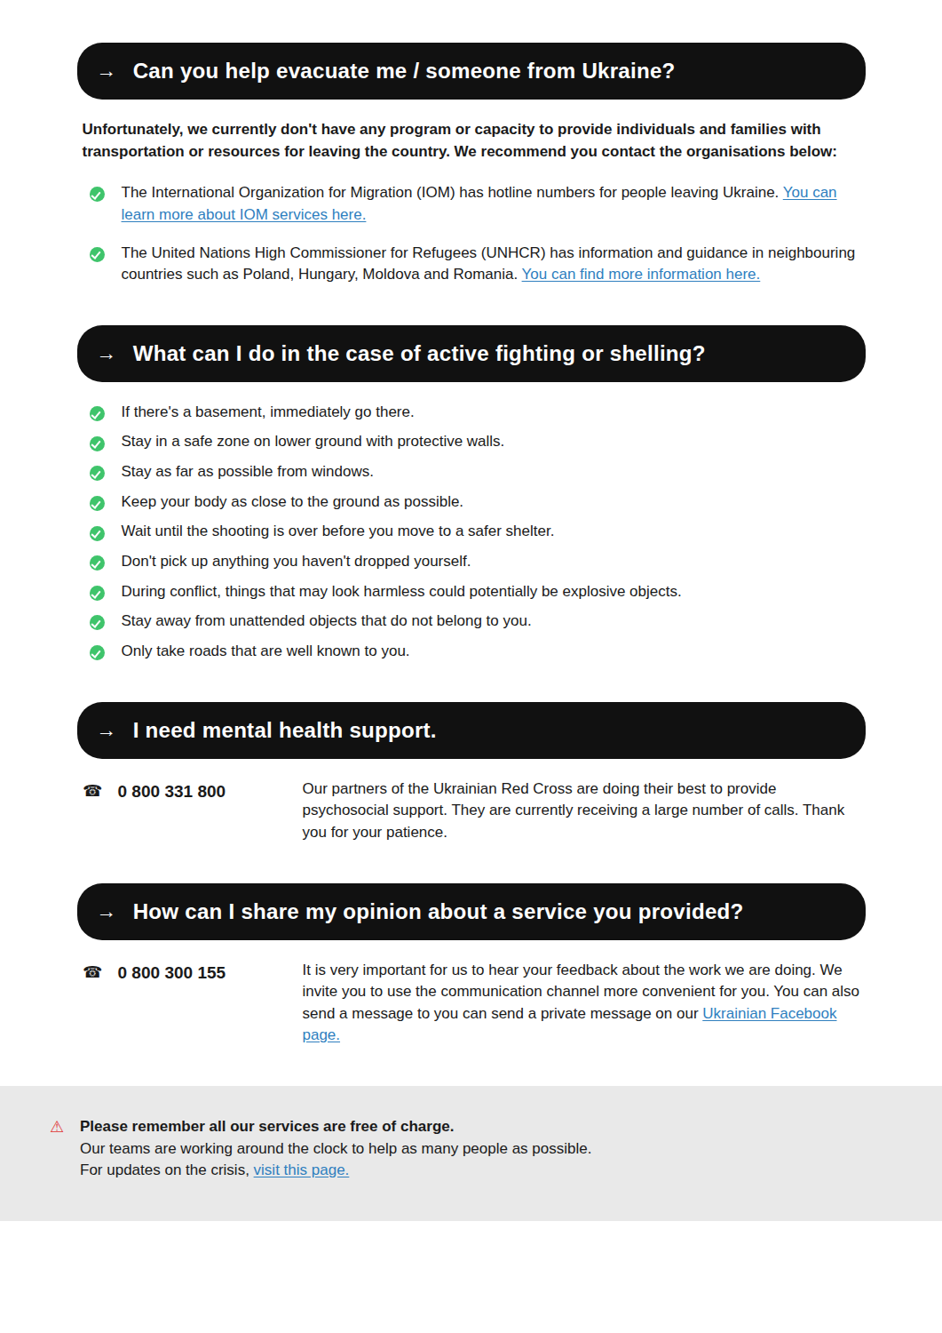→Can you help evacuate me / someone from Ukraine?
Unfortunately, we currently don't have any program or capacity to provide individuals and families with transportation or resources for leaving the country. We recommend you contact the organisations below:
The International Organization for Migration (IOM) has hotline numbers for people leaving Ukraine. You can learn more about IOM services here.
The United Nations High Commissioner for Refugees (UNHCR) has information and guidance in neighbouring countries such as Poland, Hungary, Moldova and Romania. You can find more information here.
→What can I do in the case of active fighting or shelling?
If there's a basement, immediately go there.
Stay in a safe zone on lower ground with protective walls.
Stay as far as possible from windows.
Keep your body as close to the ground as possible.
Wait until the shooting is over before you move to a safer shelter.
Don't pick up anything you haven't dropped yourself.
During conflict, things that may look harmless could potentially be explosive objects.
Stay away from unattended objects that do not belong to you.
Only take roads that are well known to you.
→I need mental health support.
☎
0 800 331 800
Our partners of the Ukrainian Red Cross are doing their best to provide psychosocial support. They are currently receiving a large number of calls. Thank you for your patience.
→How can I share my opinion about a service you provided?
☎
0 800 300 155
It is very important for us to hear your feedback about the work we are doing. We invite you to use the communication channel more convenient for you. You can also send a message to you can send a private message on our Ukrainian Facebook page.
⚠
Please remember all our services are free of charge.
Our teams are working around the clock to help as many people as possible.
For updates on the crisis, visit this page.